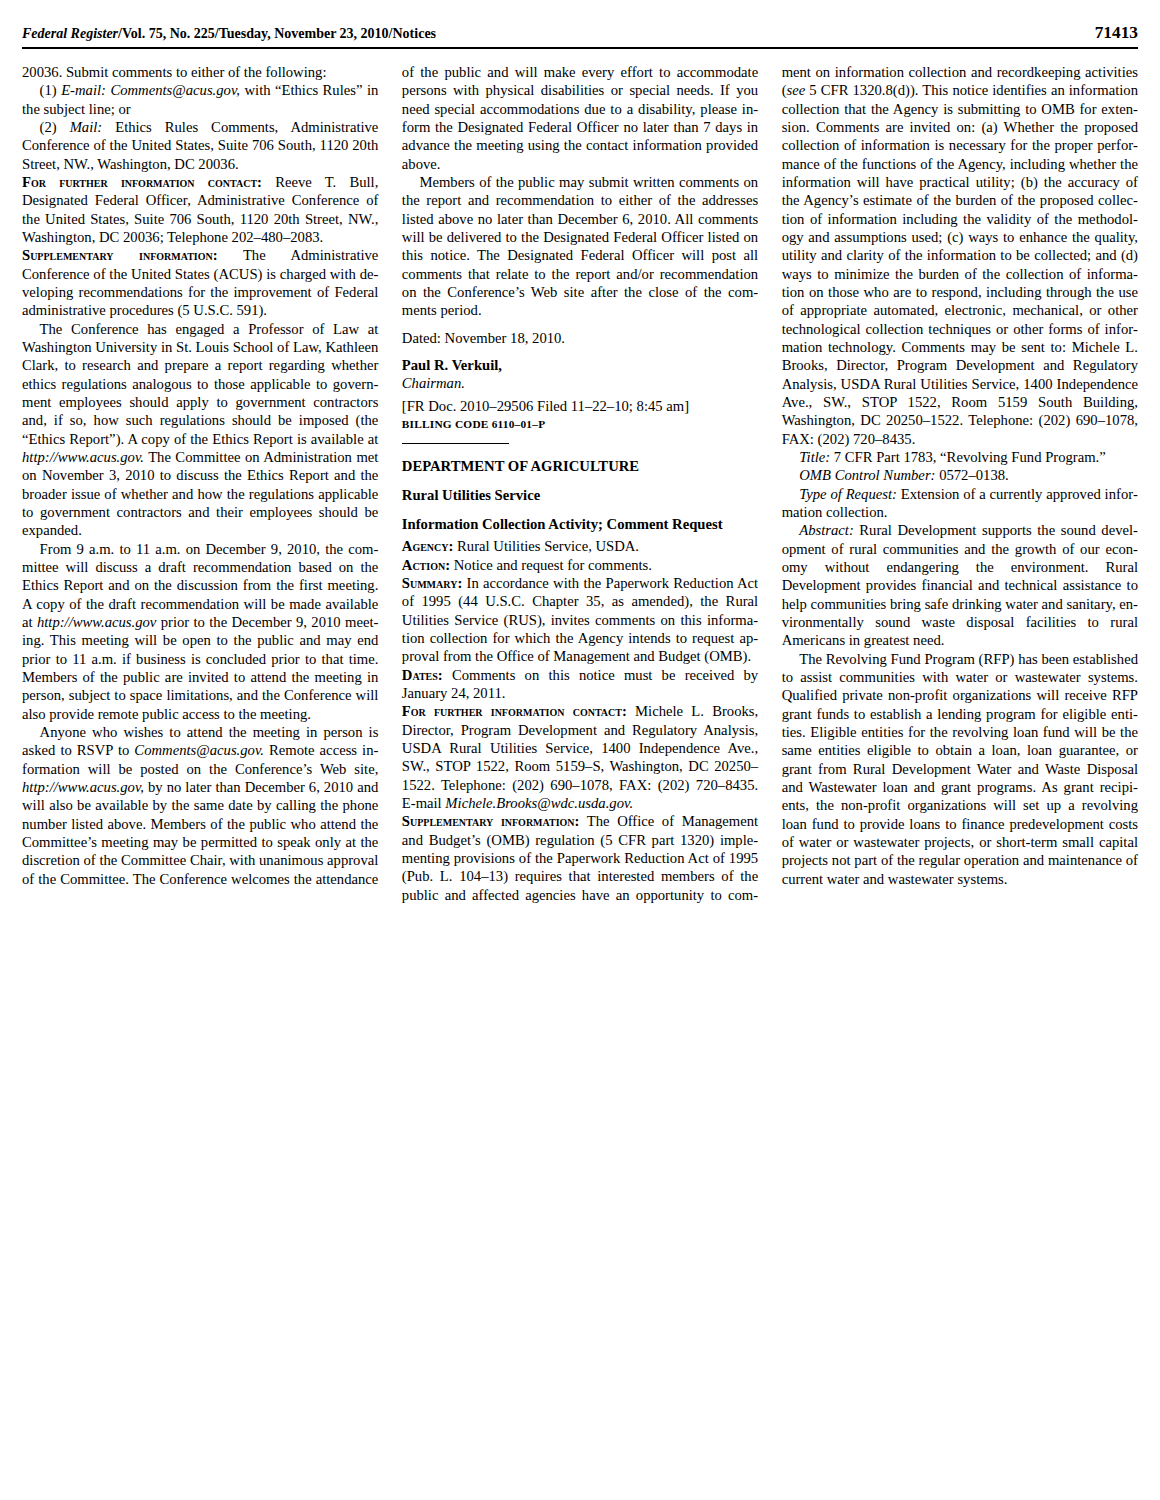Federal Register/Vol. 75, No. 225/Tuesday, November 23, 2010/Notices
71413
20036. Submit comments to either of the following:
(1) E-mail: Comments@acus.gov, with “Ethics Rules” in the subject line; or
(2) Mail: Ethics Rules Comments, Administrative Conference of the United States, Suite 706 South, 1120 20th Street, NW., Washington, DC 20036.
For further information contact: Reeve T. Bull, Designated Federal Officer, Administrative Conference of the United States, Suite 706 South, 1120 20th Street, NW., Washington, DC 20036; Telephone 202–480–2083.
Supplementary information: The Administrative Conference of the United States (ACUS) is charged with developing recommendations for the improvement of Federal administrative procedures (5 U.S.C. 591).
The Conference has engaged a Professor of Law at Washington University in St. Louis School of Law, Kathleen Clark, to research and prepare a report regarding whether ethics regulations analogous to those applicable to government employees should apply to government contractors and, if so, how such regulations should be imposed (the “Ethics Report”). A copy of the Ethics Report is available at http://www.acus.gov. The Committee on Administration met on November 3, 2010 to discuss the Ethics Report and the broader issue of whether and how the regulations applicable to government contractors and their employees should be expanded.
From 9 a.m. to 11 a.m. on December 9, 2010, the committee will discuss a draft recommendation based on the Ethics Report and on the discussion from the first meeting. A copy of the draft recommendation will be made available at http://www.acus.gov prior to the December 9, 2010 meeting. This meeting will be open to the public and may end prior to 11 a.m. if business is concluded prior to that time. Members of the public are invited to attend the meeting in person, subject to space limitations, and the Conference will also provide remote public access to the meeting.
Anyone who wishes to attend the meeting in person is asked to RSVP to Comments@acus.gov. Remote access information will be posted on the Conference’s Web site, http://www.acus.gov, by no later than December 6, 2010 and will also be available by the same date by calling the phone number listed above. Members of the public who attend the Committee’s meeting may be permitted to speak only at the discretion of the Committee Chair, with unanimous approval of the Committee. The Conference welcomes the attendance of the public and will make every effort to accommodate persons with physical disabilities or special needs. If you need special accommodations due to a disability, please inform the Designated Federal Officer no later than 7 days in advance the meeting using the contact information provided above.
Members of the public may submit written comments on the report and recommendation to either of the addresses listed above no later than December 6, 2010. All comments will be delivered to the Designated Federal Officer listed on this notice. The Designated Federal Officer will post all comments that relate to the report and/or recommendation on the Conference’s Web site after the close of the comments period.
Dated: November 18, 2010.
Paul R. Verkuil,
Chairman.
[FR Doc. 2010–29506 Filed 11–22–10; 8:45 am]
BILLING CODE 6110–01–P
DEPARTMENT OF AGRICULTURE
Rural Utilities Service
Information Collection Activity; Comment Request
Agency: Rural Utilities Service, USDA.
Action: Notice and request for comments.
Summary: In accordance with the Paperwork Reduction Act of 1995 (44 U.S.C. Chapter 35, as amended), the Rural Utilities Service (RUS), invites comments on this information collection for which the Agency intends to request approval from the Office of Management and Budget (OMB).
Dates: Comments on this notice must be received by January 24, 2011.
For further information contact: Michele L. Brooks, Director, Program Development and Regulatory Analysis, USDA Rural Utilities Service, 1400 Independence Ave., SW., STOP 1522, Room 5159–S, Washington, DC 20250–1522. Telephone: (202) 690–1078, FAX: (202) 720–8435. E-mail Michele.Brooks@wdc.usda.gov.
Supplementary information: The Office of Management and Budget’s (OMB) regulation (5 CFR part 1320) implementing provisions of the Paperwork Reduction Act of 1995 (Pub. L. 104–13) requires that interested members of the public and affected agencies have an opportunity to comment on information collection and recordkeeping activities (see 5 CFR 1320.8(d)). This notice identifies an information collection that the Agency is submitting to OMB for extension. Comments are invited on: (a) Whether the proposed collection of information is necessary for the proper performance of the functions of the Agency, including whether the information will have practical utility; (b) the accuracy of the Agency’s estimate of the burden of the proposed collection of information including the validity of the methodology and assumptions used; (c) ways to enhance the quality, utility and clarity of the information to be collected; and (d) ways to minimize the burden of the collection of information on those who are to respond, including through the use of appropriate automated, electronic, mechanical, or other technological collection techniques or other forms of information technology. Comments may be sent to: Michele L. Brooks, Director, Program Development and Regulatory Analysis, USDA Rural Utilities Service, 1400 Independence Ave., SW., STOP 1522, Room 5159 South Building, Washington, DC 20250–1522. Telephone: (202) 690–1078, FAX: (202) 720–8435.
Title: 7 CFR Part 1783, “Revolving Fund Program.”
OMB Control Number: 0572–0138.
Type of Request: Extension of a currently approved information collection.
Abstract: Rural Development supports the sound development of rural communities and the growth of our economy without endangering the environment. Rural Development provides financial and technical assistance to help communities bring safe drinking water and sanitary, environmentally sound waste disposal facilities to rural Americans in greatest need.
The Revolving Fund Program (RFP) has been established to assist communities with water or wastewater systems. Qualified private non-profit organizations will receive RFP grant funds to establish a lending program for eligible entities. Eligible entities for the revolving loan fund will be the same entities eligible to obtain a loan, loan guarantee, or grant from Rural Development Water and Waste Disposal and Wastewater loan and grant programs. As grant recipients, the non-profit organizations will set up a revolving loan fund to provide loans to finance predevelopment costs of water or wastewater projects, or short-term small capital projects not part of the regular operation and maintenance of current water and wastewater systems.